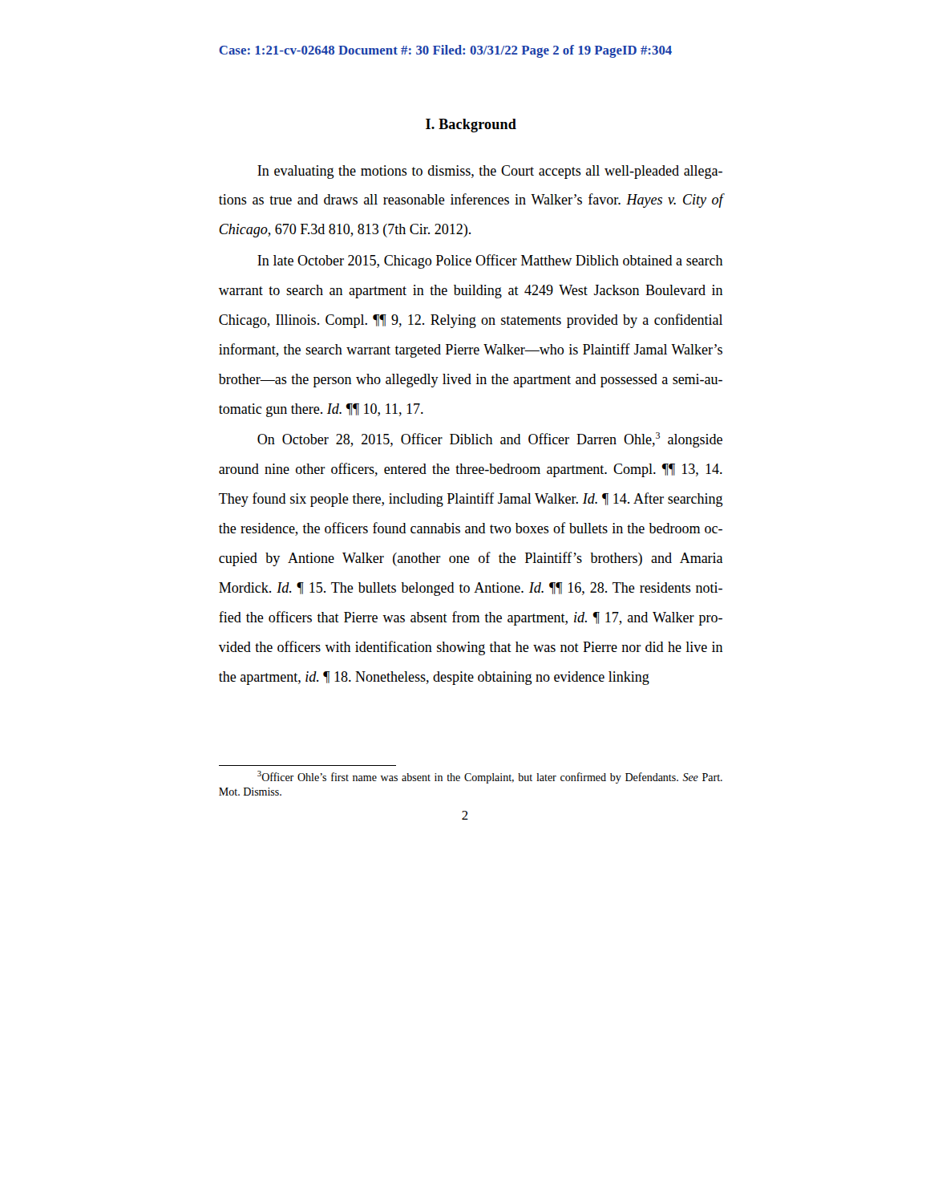Case: 1:21-cv-02648 Document #: 30 Filed: 03/31/22 Page 2 of 19 PageID #:304
I. Background
In evaluating the motions to dismiss, the Court accepts all well-pleaded allegations as true and draws all reasonable inferences in Walker’s favor. Hayes v. City of Chicago, 670 F.3d 810, 813 (7th Cir. 2012).
In late October 2015, Chicago Police Officer Matthew Diblich obtained a search warrant to search an apartment in the building at 4249 West Jackson Boulevard in Chicago, Illinois. Compl. ¶¶ 9, 12. Relying on statements provided by a confidential informant, the search warrant targeted Pierre Walker—who is Plaintiff Jamal Walker’s brother—as the person who allegedly lived in the apartment and possessed a semi-automatic gun there. Id. ¶¶ 10, 11, 17.
On October 28, 2015, Officer Diblich and Officer Darren Ohle,3 alongside around nine other officers, entered the three-bedroom apartment. Compl. ¶¶ 13, 14. They found six people there, including Plaintiff Jamal Walker. Id. ¶ 14. After searching the residence, the officers found cannabis and two boxes of bullets in the bedroom occupied by Antione Walker (another one of the Plaintiff’s brothers) and Amaria Mordick. Id. ¶ 15. The bullets belonged to Antione. Id. ¶¶ 16, 28. The residents notified the officers that Pierre was absent from the apartment, id. ¶ 17, and Walker provided the officers with identification showing that he was not Pierre nor did he live in the apartment, id. ¶ 18. Nonetheless, despite obtaining no evidence linking
3Officer Ohle’s first name was absent in the Complaint, but later confirmed by Defendants. See Part. Mot. Dismiss.
2